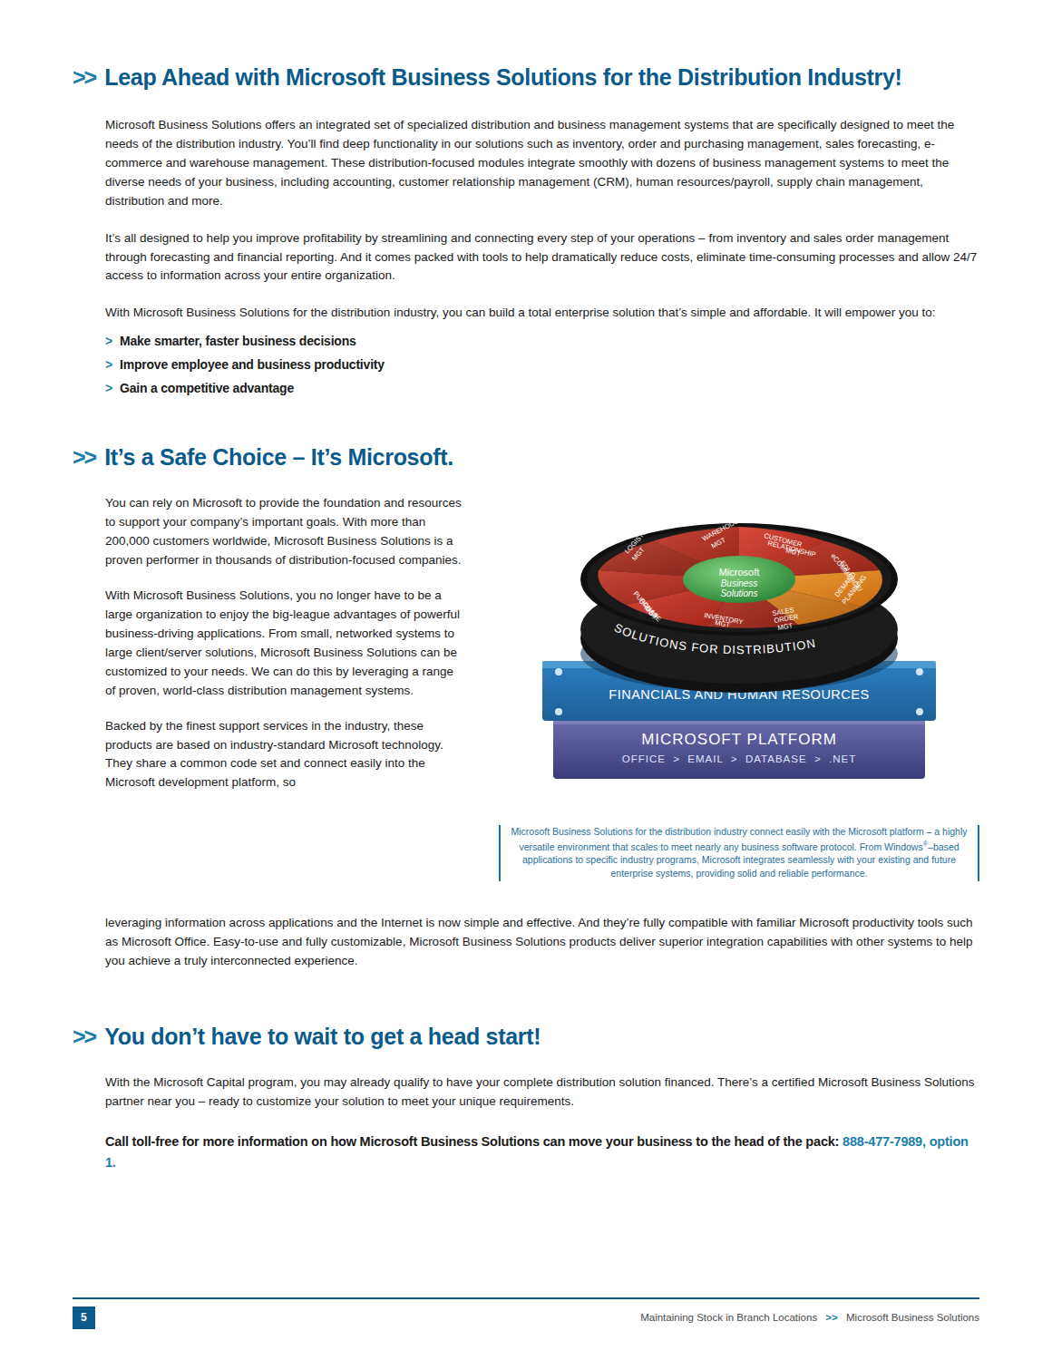>>Leap Ahead with Microsoft Business Solutions for the Distribution Industry!
Microsoft Business Solutions offers an integrated set of specialized distribution and business management systems that are specifically designed to meet the needs of the distribution industry. You’ll find deep functionality in our solutions such as inventory, order and purchasing management, sales forecasting, e-commerce and warehouse management. These distribution-focused modules integrate smoothly with dozens of business management systems to meet the diverse needs of your business, including accounting, customer relationship management (CRM), human resources/payroll, supply chain management, distribution and more.
It’s all designed to help you improve profitability by streamlining and connecting every step of your operations – from inventory and sales order management through forecasting and financial reporting. And it comes packed with tools to help dramatically reduce costs, eliminate time-consuming processes and allow 24/7 access to information across your entire organization.
With Microsoft Business Solutions for the distribution industry, you can build a total enterprise solution that’s simple and affordable. It will empower you to:
>Make smarter, faster business decisions
>Improve employee and business productivity
>Gain a competitive advantage
>>It’s a Safe Choice – It’s Microsoft.
You can rely on Microsoft to provide the foundation and resources to support your company’s important goals. With more than 200,000 customers worldwide, Microsoft Business Solutions is a proven performer in thousands of distribution-focused companies.
With Microsoft Business Solutions, you no longer have to be a large organization to enjoy the big-league advantages of powerful business-driving applications. From small, networked systems to large client/server solutions, Microsoft Business Solutions can be customized to your needs. We can do this by leveraging a range of proven, world-class distribution management systems.
Backed by the finest support services in the industry, these products are based on industry-standard Microsoft technology. They share a common code set and connect easily into the Microsoft development platform, so
MICROSOFT PLATFORM OFFICE > EMAIL > DATABASE > .NET FINANCIALS AND HUMAN RESOURCES Microsoft Business Solutions WAREHOUSE MGT CUSTOMER RELATIONSHIP MGT eCOMMERCE/ EDI DEMAND PLANNING SALES ORDER MGT INVENTORY MGT PURCHASE ORDER MGT LOGISTICS MGT SOLUTIONS FOR DISTRIBUTION
Microsoft Business Solutions for the distribution industry connect easily with the Microsoft platform – a highly versatile environment that scales to meet nearly any business software protocol. From Windows®–based applications to specific industry programs, Microsoft integrates seamlessly with your existing and future enterprise systems, providing solid and reliable performance.
leveraging information across applications and the Internet is now simple and effective. And they’re fully compatible with familiar Microsoft productivity tools such as Microsoft Office. Easy-to-use and fully customizable, Microsoft Business Solutions products deliver superior integration capabilities with other systems to help you achieve a truly interconnected experience.
>>You don’t have to wait to get a head start!
With the Microsoft Capital program, you may already qualify to have your complete distribution solution financed. There’s a certified Microsoft Business Solutions partner near you – ready to customize your solution to meet your unique requirements.
Call toll-free for more information on how Microsoft Business Solutions can move your business to the head of the pack: 888-477-7989, option 1.
5 Maintaining Stock in Branch Locations >> Microsoft Business Solutions